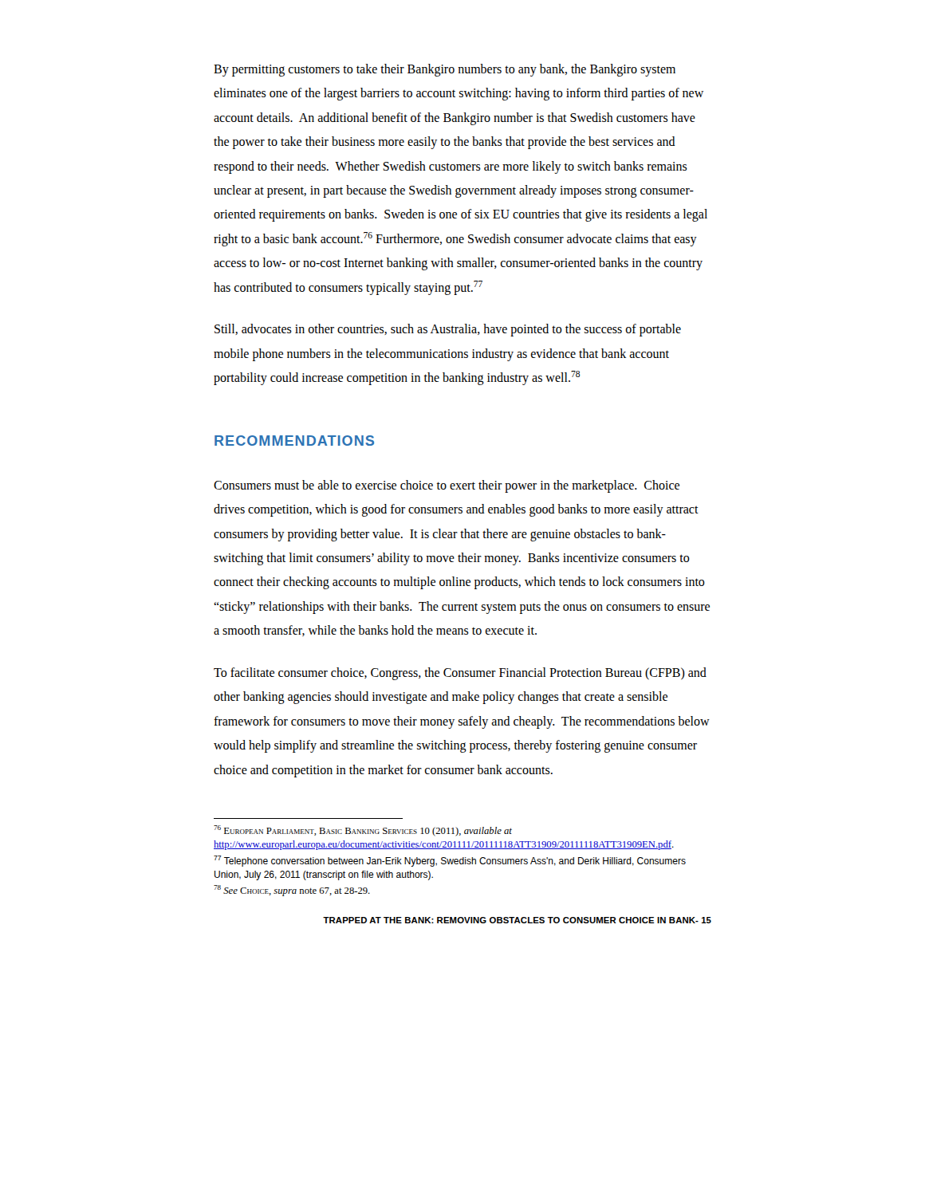By permitting customers to take their Bankgiro numbers to any bank, the Bankgiro system eliminates one of the largest barriers to account switching: having to inform third parties of new account details. An additional benefit of the Bankgiro number is that Swedish customers have the power to take their business more easily to the banks that provide the best services and respond to their needs. Whether Swedish customers are more likely to switch banks remains unclear at present, in part because the Swedish government already imposes strong consumer-oriented requirements on banks. Sweden is one of six EU countries that give its residents a legal right to a basic bank account.76 Furthermore, one Swedish consumer advocate claims that easy access to low- or no-cost Internet banking with smaller, consumer-oriented banks in the country has contributed to consumers typically staying put.77
Still, advocates in other countries, such as Australia, have pointed to the success of portable mobile phone numbers in the telecommunications industry as evidence that bank account portability could increase competition in the banking industry as well.78
Recommendations
Consumers must be able to exercise choice to exert their power in the marketplace. Choice drives competition, which is good for consumers and enables good banks to more easily attract consumers by providing better value. It is clear that there are genuine obstacles to bank-switching that limit consumers’ ability to move their money. Banks incentivize consumers to connect their checking accounts to multiple online products, which tends to lock consumers into “sticky” relationships with their banks. The current system puts the onus on consumers to ensure a smooth transfer, while the banks hold the means to execute it.
To facilitate consumer choice, Congress, the Consumer Financial Protection Bureau (CFPB) and other banking agencies should investigate and make policy changes that create a sensible framework for consumers to move their money safely and cheaply. The recommendations below would help simplify and streamline the switching process, thereby fostering genuine consumer choice and competition in the market for consumer bank accounts.
76 European Parliament, Basic Banking Services 10 (2011), available at
http://www.europarl.europa.eu/document/activities/cont/201111/20111118ATT31909/20111118ATT31909EN.pdf.
77 Telephone conversation between Jan-Erik Nyberg, Swedish Consumers Ass'n, and Derik Hilliard, Consumers Union, July 26, 2011 (transcript on file with authors).
78 See Choice, supra note 67, at 28-29.
TRAPPED AT THE BANK: REMOVING OBSTACLES TO CONSUMER CHOICE IN BANK- 15